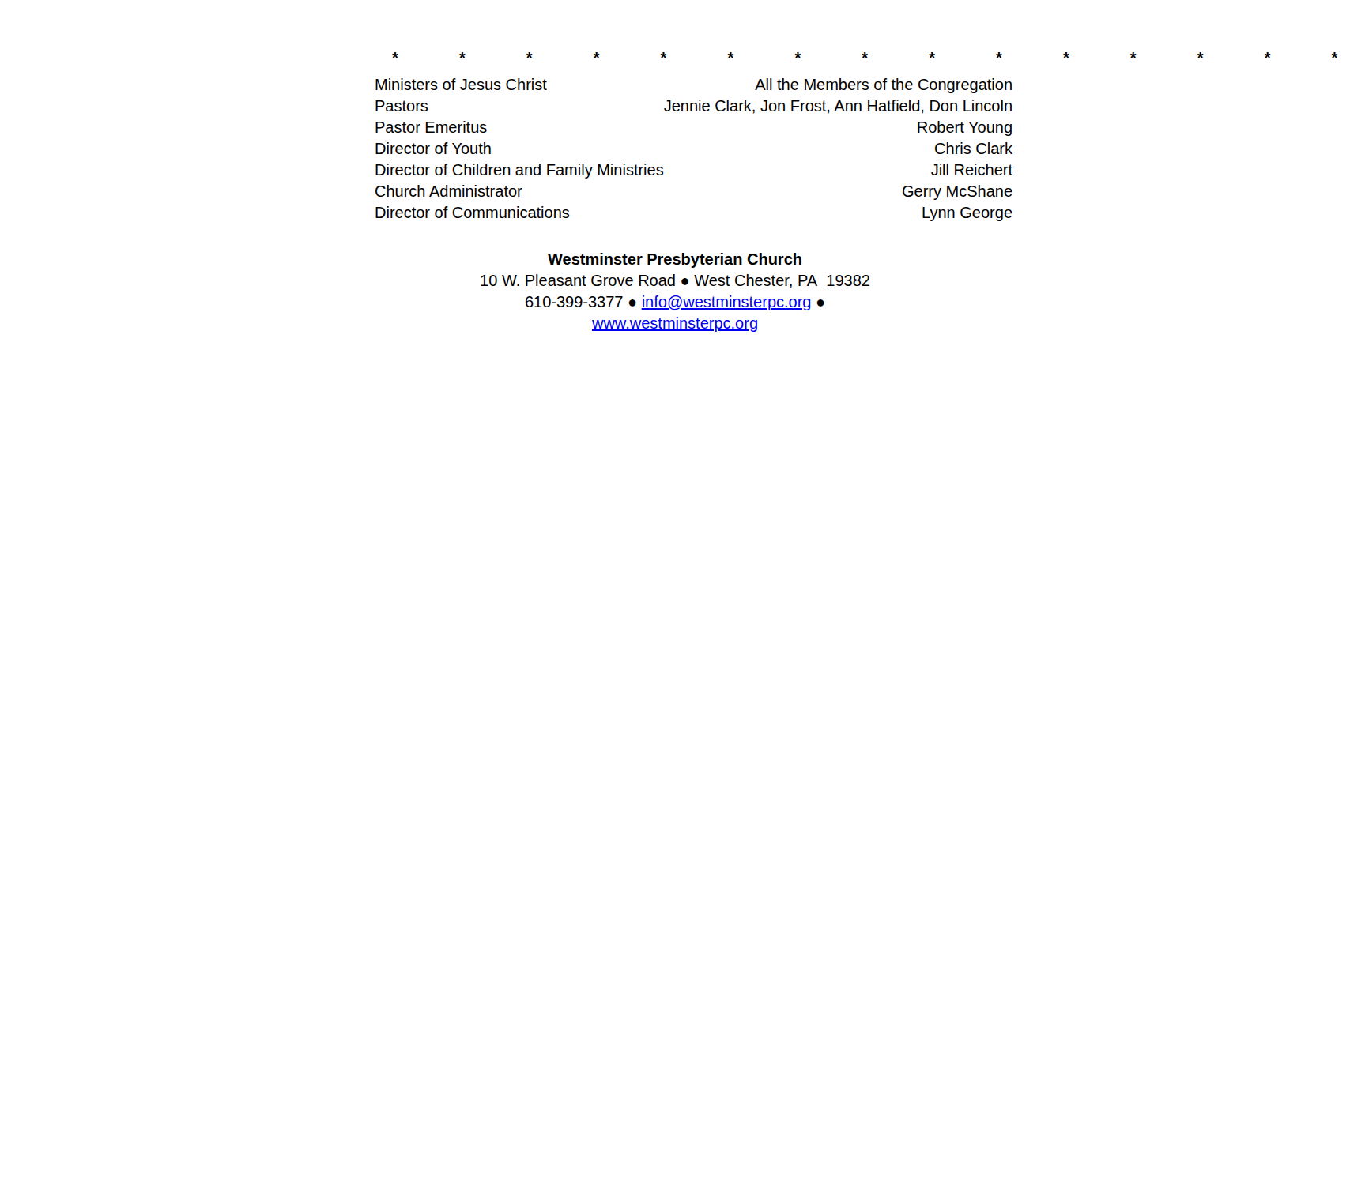* * * * * * * * * * * * * * * *
| Ministers of Jesus Christ | All the Members of the Congregation |
| Pastors | Jennie Clark, Jon Frost, Ann Hatfield, Don Lincoln |
| Pastor Emeritus | Robert Young |
| Director of Youth | Chris Clark |
| Director of Children and Family Ministries | Jill Reichert |
| Church Administrator | Gerry McShane |
| Director of Communications | Lynn George |
Westminster Presbyterian Church
10 W. Pleasant Grove Road ● West Chester, PA 19382
610-399-3377 ● info@westminsterpc.org ●
www.westminsterpc.org